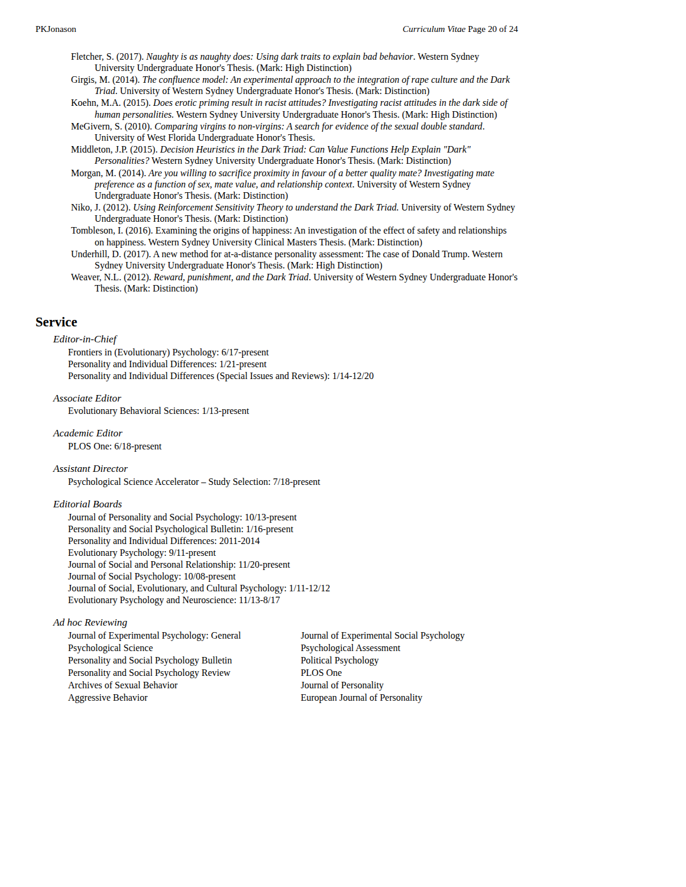PKJonason
Curriculum Vitae Page 20 of 24
Fletcher, S. (2017). Naughty is as naughty does: Using dark traits to explain bad behavior. Western Sydney University Undergraduate Honor's Thesis. (Mark: High Distinction)
Girgis, M. (2014). The confluence model: An experimental approach to the integration of rape culture and the Dark Triad. University of Western Sydney Undergraduate Honor's Thesis. (Mark: Distinction)
Koehn, M.A. (2015). Does erotic priming result in racist attitudes? Investigating racist attitudes in the dark side of human personalities. Western Sydney University Undergraduate Honor's Thesis. (Mark: High Distinction)
MeGivern, S. (2010). Comparing virgins to non-virgins: A search for evidence of the sexual double standard. University of West Florida Undergraduate Honor's Thesis.
Middleton, J.P. (2015). Decision Heuristics in the Dark Triad: Can Value Functions Help Explain "Dark" Personalities? Western Sydney University Undergraduate Honor's Thesis. (Mark: Distinction)
Morgan, M. (2014). Are you willing to sacrifice proximity in favour of a better quality mate? Investigating mate preference as a function of sex, mate value, and relationship context. University of Western Sydney Undergraduate Honor's Thesis. (Mark: Distinction)
Niko, J. (2012). Using Reinforcement Sensitivity Theory to understand the Dark Triad. University of Western Sydney Undergraduate Honor's Thesis. (Mark: Distinction)
Tombleson, I. (2016). Examining the origins of happiness: An investigation of the effect of safety and relationships on happiness. Western Sydney University Clinical Masters Thesis. (Mark: Distinction)
Underhill, D. (2017). A new method for at-a-distance personality assessment: The case of Donald Trump. Western Sydney University Undergraduate Honor's Thesis. (Mark: High Distinction)
Weaver, N.L. (2012). Reward, punishment, and the Dark Triad. University of Western Sydney Undergraduate Honor's Thesis. (Mark: Distinction)
Service
Editor-in-Chief
Frontiers in (Evolutionary) Psychology: 6/17-present
Personality and Individual Differences: 1/21-present
Personality and Individual Differences (Special Issues and Reviews): 1/14-12/20
Associate Editor
Evolutionary Behavioral Sciences: 1/13-present
Academic Editor
PLOS One: 6/18-present
Assistant Director
Psychological Science Accelerator – Study Selection: 7/18-present
Editorial Boards
Journal of Personality and Social Psychology: 10/13-present
Personality and Social Psychological Bulletin: 1/16-present
Personality and Individual Differences: 2011-2014
Evolutionary Psychology: 9/11-present
Journal of Social and Personal Relationship: 11/20-present
Journal of Social Psychology: 10/08-present
Journal of Social, Evolutionary, and Cultural Psychology: 1/11-12/12
Evolutionary Psychology and Neuroscience: 11/13-8/17
Ad hoc Reviewing
| Journal of Experimental Psychology: General | Journal of Experimental Social Psychology |
| Psychological Science | Psychological Assessment |
| Personality and Social Psychology Bulletin | Political Psychology |
| Personality and Social Psychology Review | PLOS One |
| Archives of Sexual Behavior | Journal of Personality |
| Aggressive Behavior | European Journal of Personality |